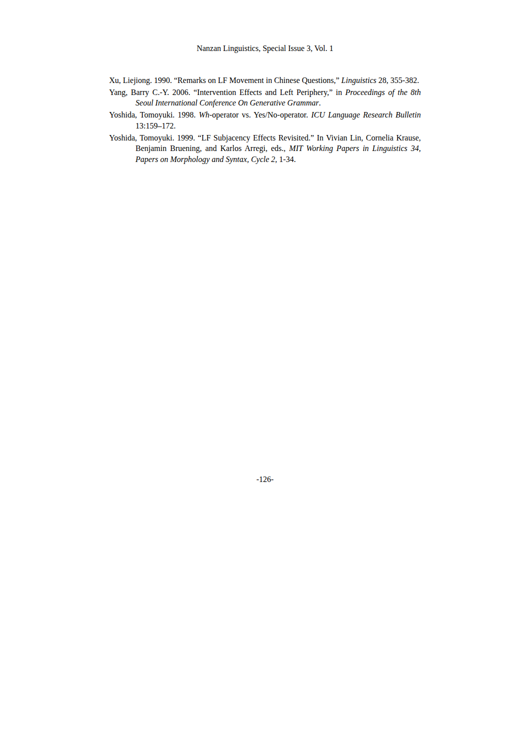Nanzan Linguistics, Special Issue 3, Vol. 1
Xu, Liejiong. 1990. “Remarks on LF Movement in Chinese Questions,” Linguistics 28, 355-382.
Yang, Barry C.-Y. 2006. “Intervention Effects and Left Periphery,” in Proceedings of the 8th Seoul International Conference On Generative Grammar.
Yoshida, Tomoyuki. 1998. Wh-operator vs. Yes/No-operator. ICU Language Research Bulletin 13:159–172.
Yoshida, Tomoyuki. 1999. “LF Subjacency Effects Revisited.” In Vivian Lin, Cornelia Krause, Benjamin Bruening, and Karlos Arregi, eds., MIT Working Papers in Linguistics 34, Papers on Morphology and Syntax, Cycle 2, 1-34.
-126-